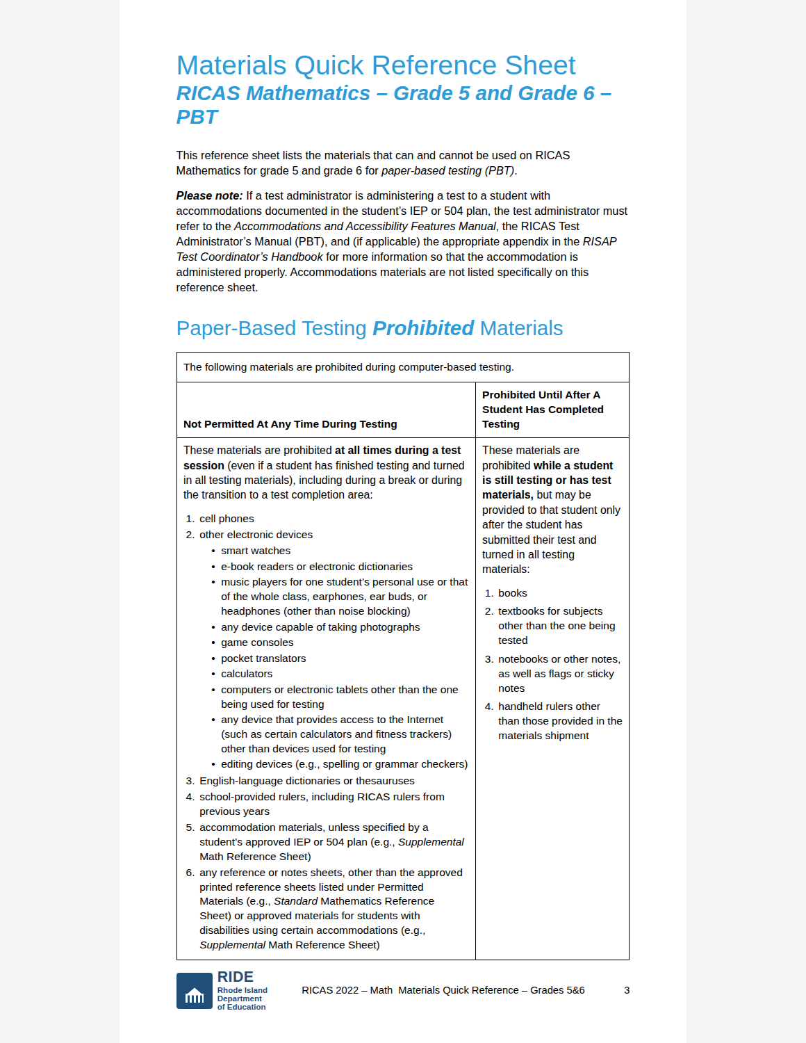Materials Quick Reference Sheet
RICAS Mathematics – Grade 5 and Grade 6 – PBT
This reference sheet lists the materials that can and cannot be used on RICAS Mathematics for grade 5 and grade 6 for paper-based testing (PBT).
Please note: If a test administrator is administering a test to a student with accommodations documented in the student’s IEP or 504 plan, the test administrator must refer to the Accommodations and Accessibility Features Manual, the RICAS Test Administrator’s Manual (PBT), and (if applicable) the appropriate appendix in the RISAP Test Coordinator’s Handbook for more information so that the accommodation is administered properly. Accommodations materials are not listed specifically on this reference sheet.
Paper-Based Testing Prohibited Materials
| The following materials are prohibited during computer-based testing. |
| Not Permitted At Any Time During Testing | Prohibited Until After A Student Has Completed Testing |
| These materials are prohibited at all times during a test session (even if a student has finished testing and turned in all testing materials), including during a break or during the transition to a test completion area: cell phones other electronic devices smart watches e-book readers or electronic dictionaries music players for one student’s personal use or that of the whole class, earphones, ear buds, or headphones (other than noise blocking) any device capable of taking photographs game consoles pocket translators calculators computers or electronic tablets other than the one being used for testing any device that provides access to the Internet (such as certain calculators and fitness trackers) other than devices used for testing editing devices (e.g., spelling or grammar checkers) English-language dictionaries or thesauruses school-provided rulers, including RICAS rulers from previous years accommodation materials, unless specified by a student’s approved IEP or 504 plan (e.g., Supplemental Math Reference Sheet) any reference or notes sheets, other than the approved printed reference sheets listed under Permitted Materials (e.g., Standard Mathematics Reference Sheet) or approved materials for students with disabilities using certain accommodations (e.g., Supplemental Math Reference Sheet) | These materials are prohibited while a student is still testing or has test materials, but may be provided to that student only after the student has submitted their test and turned in all testing materials: books textbooks for subjects other than the one being tested notebooks or other notes, as well as flags or sticky notes handheld rulers other than those provided in the materials shipment |
RIDE Rhode Island
Department
of Education
RICAS 2022 – Math Materials Quick Reference – Grades 5&6
3